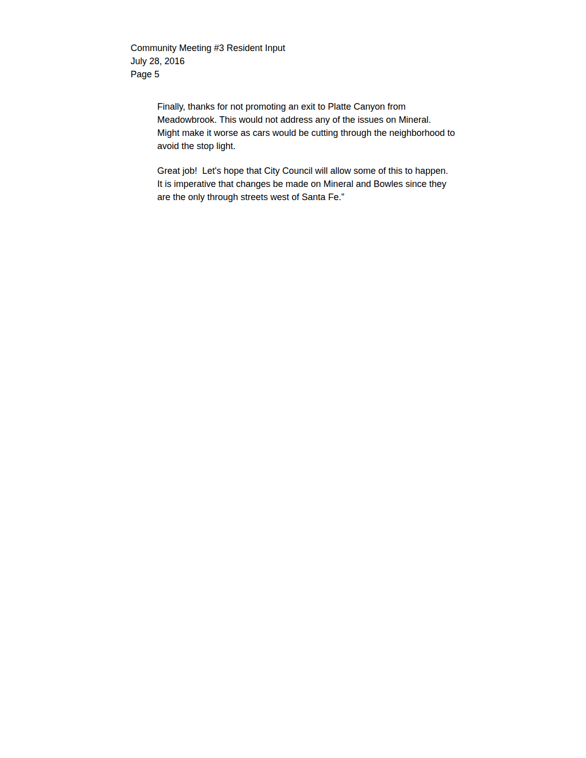Community Meeting #3 Resident Input
July 28, 2016
Page 5
Finally, thanks for not promoting an exit to Platte Canyon from Meadowbrook. This would not address any of the issues on Mineral. Might make it worse as cars would be cutting through the neighborhood to avoid the stop light.
Great job! Let's hope that City Council will allow some of this to happen. It is imperative that changes be made on Mineral and Bowles since they are the only through streets west of Santa Fe.”